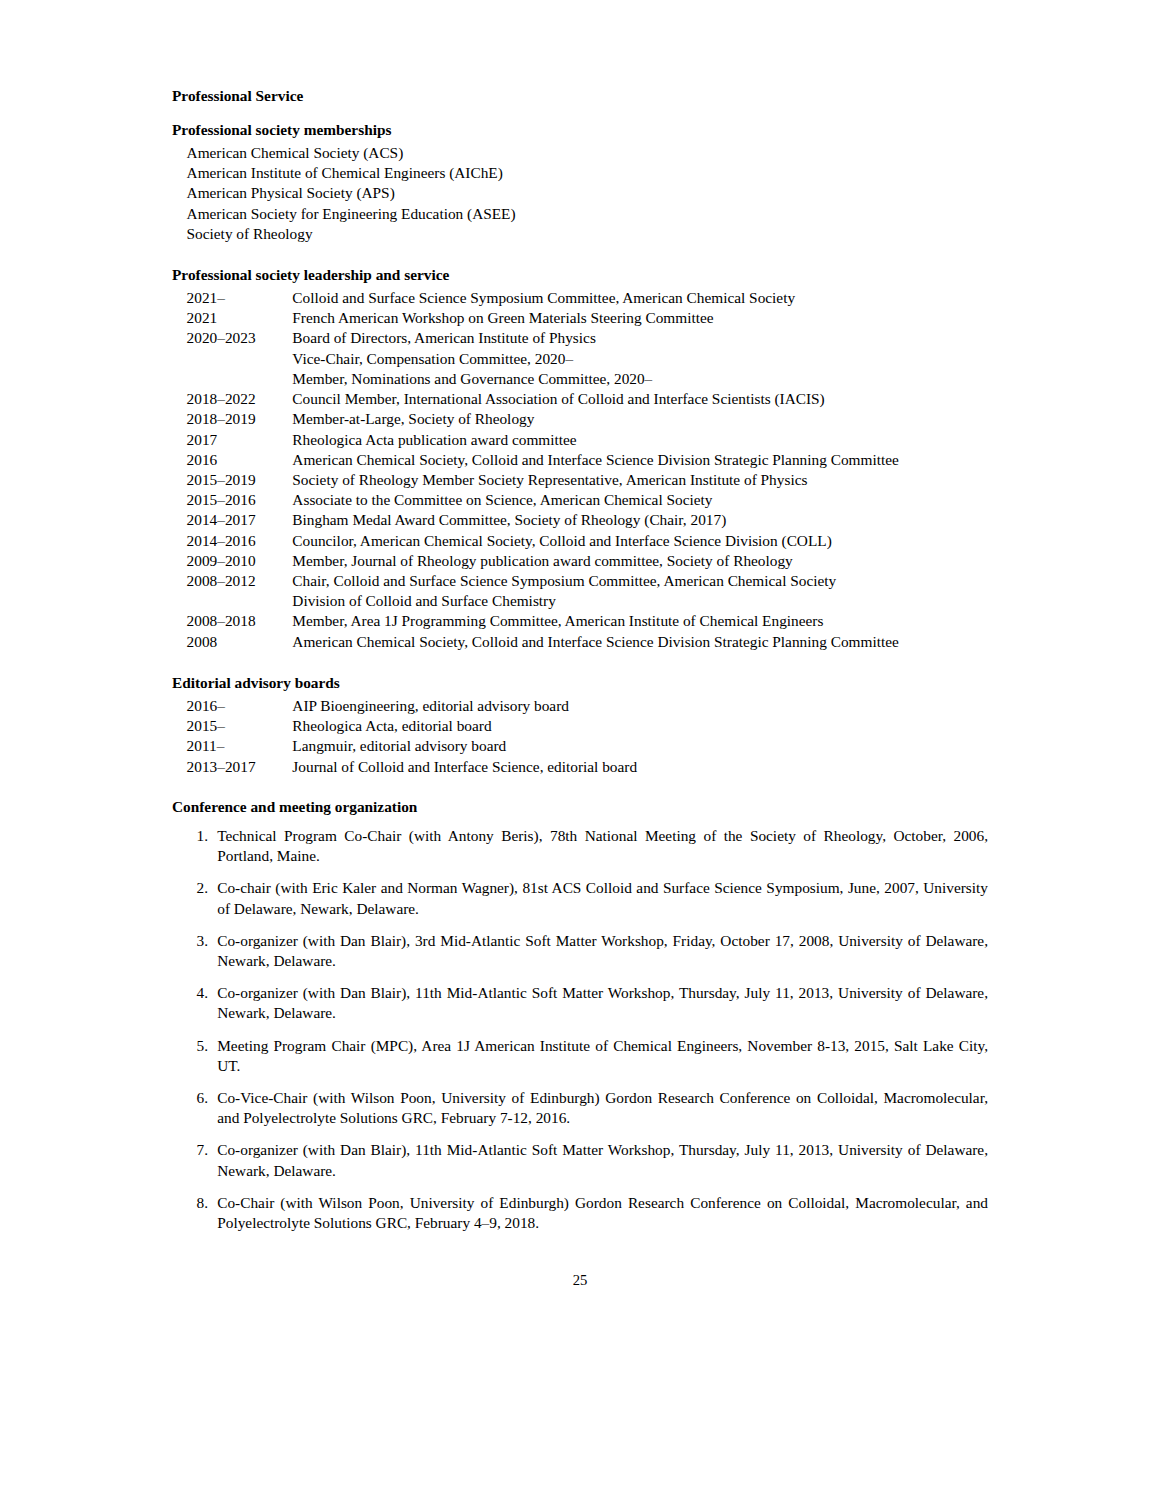Professional Service
Professional society memberships
American Chemical Society (ACS)
American Institute of Chemical Engineers (AIChE)
American Physical Society (APS)
American Society for Engineering Education (ASEE)
Society of Rheology
Professional society leadership and service
| 2021– | Colloid and Surface Science Symposium Committee, American Chemical Society |
| 2021 | French American Workshop on Green Materials Steering Committee |
| 2020–2023 | Board of Directors, American Institute of Physics |
| | Vice-Chair, Compensation Committee, 2020– |
| | Member, Nominations and Governance Committee, 2020– |
| 2018–2022 | Council Member, International Association of Colloid and Interface Scientists (IACIS) |
| 2018–2019 | Member-at-Large, Society of Rheology |
| 2017 | Rheologica Acta publication award committee |
| 2016 | American Chemical Society, Colloid and Interface Science Division Strategic Planning Committee |
| 2015–2019 | Society of Rheology Member Society Representative, American Institute of Physics |
| 2015–2016 | Associate to the Committee on Science, American Chemical Society |
| 2014–2017 | Bingham Medal Award Committee, Society of Rheology (Chair, 2017) |
| 2014–2016 | Councilor, American Chemical Society, Colloid and Interface Science Division (COLL) |
| 2009–2010 | Member, Journal of Rheology publication award committee, Society of Rheology |
| 2008–2012 | Chair, Colloid and Surface Science Symposium Committee, American Chemical Society |
| | Division of Colloid and Surface Chemistry |
| 2008–2018 | Member, Area 1J Programming Committee, American Institute of Chemical Engineers |
| 2008 | American Chemical Society, Colloid and Interface Science Division Strategic Planning Committee |
Editorial advisory boards
| 2016– | AIP Bioengineering, editorial advisory board |
| 2015– | Rheologica Acta, editorial board |
| 2011– | Langmuir, editorial advisory board |
| 2013–2017 | Journal of Colloid and Interface Science, editorial board |
Conference and meeting organization
Technical Program Co-Chair (with Antony Beris), 78th National Meeting of the Society of Rheology, October, 2006, Portland, Maine.
Co-chair (with Eric Kaler and Norman Wagner), 81st ACS Colloid and Surface Science Symposium, June, 2007, University of Delaware, Newark, Delaware.
Co-organizer (with Dan Blair), 3rd Mid-Atlantic Soft Matter Workshop, Friday, October 17, 2008, University of Delaware, Newark, Delaware.
Co-organizer (with Dan Blair), 11th Mid-Atlantic Soft Matter Workshop, Thursday, July 11, 2013, University of Delaware, Newark, Delaware.
Meeting Program Chair (MPC), Area 1J American Institute of Chemical Engineers, November 8-13, 2015, Salt Lake City, UT.
Co-Vice-Chair (with Wilson Poon, University of Edinburgh) Gordon Research Conference on Colloidal, Macromolecular, and Polyelectrolyte Solutions GRC, February 7-12, 2016.
Co-organizer (with Dan Blair), 11th Mid-Atlantic Soft Matter Workshop, Thursday, July 11, 2013, University of Delaware, Newark, Delaware.
Co-Chair (with Wilson Poon, University of Edinburgh) Gordon Research Conference on Colloidal, Macromolecular, and Polyelectrolyte Solutions GRC, February 4–9, 2018.
25